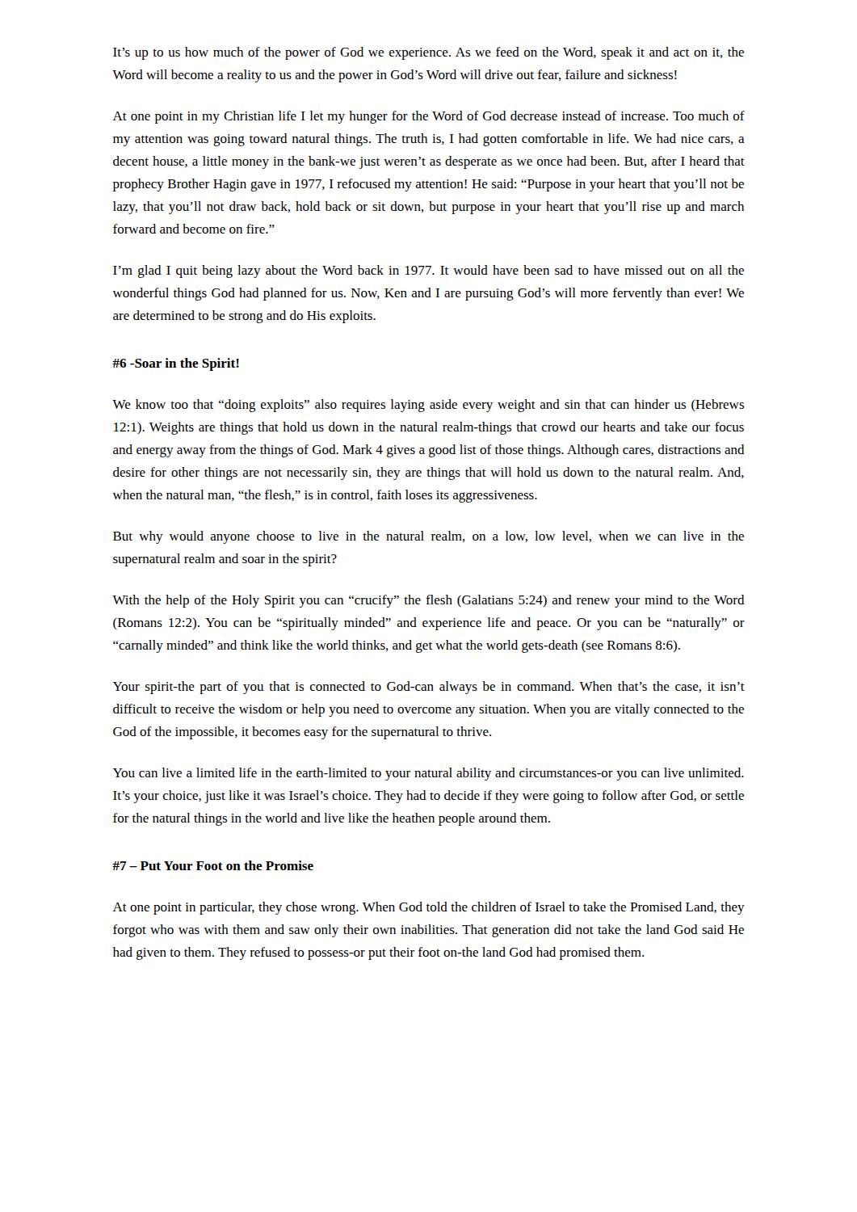It’s up to us how much of the power of God we experience. As we feed on the Word, speak it and act on it, the Word will become a reality to us and the power in God’s Word will drive out fear, failure and sickness!
At one point in my Christian life I let my hunger for the Word of God decrease instead of increase. Too much of my attention was going toward natural things. The truth is, I had gotten comfortable in life. We had nice cars, a decent house, a little money in the bank-we just weren’t as desperate as we once had been. But, after I heard that prophecy Brother Hagin gave in 1977, I refocused my attention! He said: “Purpose in your heart that you’ll not be lazy, that you’ll not draw back, hold back or sit down, but purpose in your heart that you’ll rise up and march forward and become on fire.”
I’m glad I quit being lazy about the Word back in 1977. It would have been sad to have missed out on all the wonderful things God had planned for us. Now, Ken and I are pursuing God’s will more fervently than ever! We are determined to be strong and do His exploits.
#6 -Soar in the Spirit!
We know too that “doing exploits” also requires laying aside every weight and sin that can hinder us (Hebrews 12:1). Weights are things that hold us down in the natural realm-things that crowd our hearts and take our focus and energy away from the things of God. Mark 4 gives a good list of those things. Although cares, distractions and desire for other things are not necessarily sin, they are things that will hold us down to the natural realm. And, when the natural man, “the flesh,” is in control, faith loses its aggressiveness.
But why would anyone choose to live in the natural realm, on a low, low level, when we can live in the supernatural realm and soar in the spirit?
With the help of the Holy Spirit you can “crucify” the flesh (Galatians 5:24) and renew your mind to the Word (Romans 12:2). You can be “spiritually minded” and experience life and peace. Or you can be “naturally” or “carnally minded” and think like the world thinks, and get what the world gets-death (see Romans 8:6).
Your spirit-the part of you that is connected to God-can always be in command. When that’s the case, it isn’t difficult to receive the wisdom or help you need to overcome any situation. When you are vitally connected to the God of the impossible, it becomes easy for the supernatural to thrive.
You can live a limited life in the earth-limited to your natural ability and circumstances-or you can live unlimited. It’s your choice, just like it was Israel’s choice. They had to decide if they were going to follow after God, or settle for the natural things in the world and live like the heathen people around them.
#7 – Put Your Foot on the Promise
At one point in particular, they chose wrong. When God told the children of Israel to take the Promised Land, they forgot who was with them and saw only their own inabilities. That generation did not take the land God said He had given to them. They refused to possess-or put their foot on-the land God had promised them.